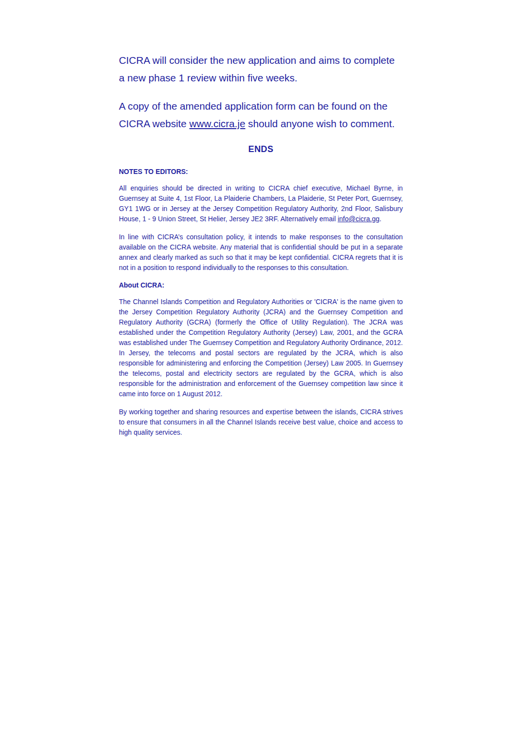CICRA will consider the new application and aims to complete a new phase 1 review within five weeks.
A copy of the amended application form can be found on the CICRA website www.cicra.je should anyone wish to comment.
ENDS
NOTES TO EDITORS:
All enquiries should be directed in writing to CICRA chief executive, Michael Byrne, in Guernsey at Suite 4, 1st Floor, La Plaiderie Chambers, La Plaiderie, St Peter Port, Guernsey, GY1 1WG or in Jersey at the Jersey Competition Regulatory Authority, 2nd Floor, Salisbury House, 1 - 9 Union Street, St Helier, Jersey JE2 3RF. Alternatively email info@cicra.gg.
In line with CICRA’s consultation policy, it intends to make responses to the consultation available on the CICRA website. Any material that is confidential should be put in a separate annex and clearly marked as such so that it may be kept confidential. CICRA regrets that it is not in a position to respond individually to the responses to this consultation.
About CICRA:
The Channel Islands Competition and Regulatory Authorities or 'CICRA' is the name given to the Jersey Competition Regulatory Authority (JCRA) and the Guernsey Competition and Regulatory Authority (GCRA) (formerly the Office of Utility Regulation). The JCRA was established under the Competition Regulatory Authority (Jersey) Law, 2001, and the GCRA was established under The Guernsey Competition and Regulatory Authority Ordinance, 2012. In Jersey, the telecoms and postal sectors are regulated by the JCRA, which is also responsible for administering and enforcing the Competition (Jersey) Law 2005. In Guernsey the telecoms, postal and electricity sectors are regulated by the GCRA, which is also responsible for the administration and enforcement of the Guernsey competition law since it came into force on 1 August 2012.
By working together and sharing resources and expertise between the islands, CICRA strives to ensure that consumers in all the Channel Islands receive best value, choice and access to high quality services.